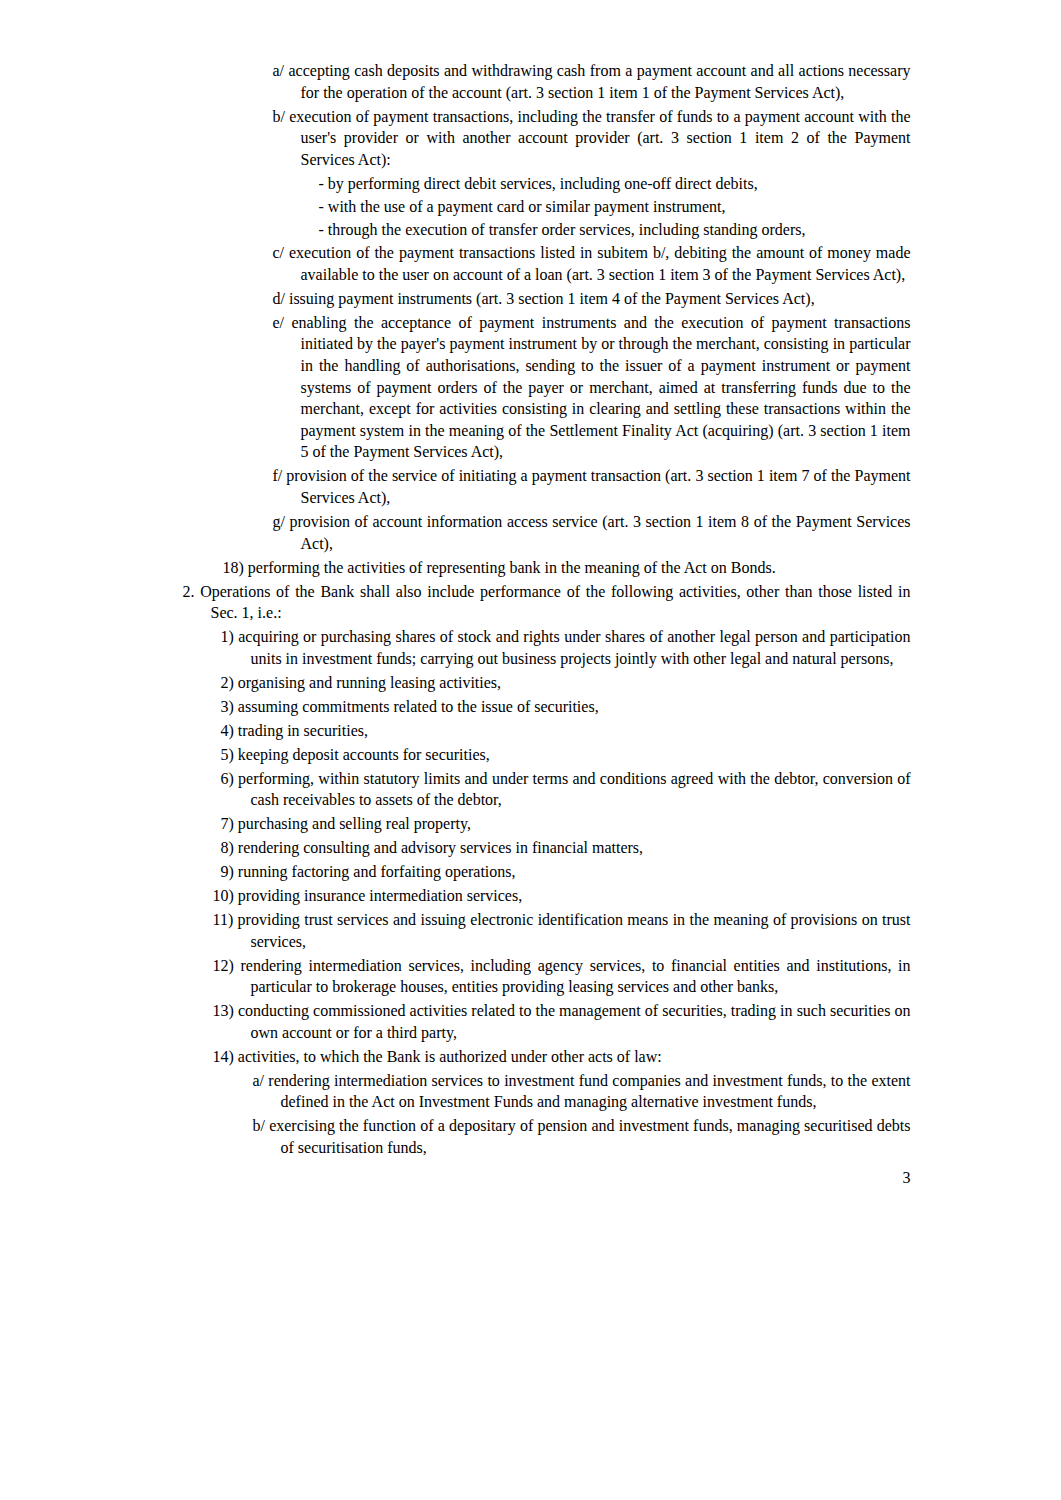a/ accepting cash deposits and withdrawing cash from a payment account and all actions necessary for the operation of the account (art. 3 section 1 item 1 of the Payment Services Act),
b/ execution of payment transactions, including the transfer of funds to a payment account with the user's provider or with another account provider (art. 3 section 1 item 2 of the Payment Services Act):
- by performing direct debit services, including one-off direct debits,
- with the use of a payment card or similar payment instrument,
- through the execution of transfer order services, including standing orders,
c/ execution of the payment transactions listed in subitem b/, debiting the amount of money made available to the user on account of a loan (art. 3 section 1 item 3 of the Payment Services Act),
d/ issuing payment instruments (art. 3 section 1 item 4 of the Payment Services Act),
e/ enabling the acceptance of payment instruments and the execution of payment transactions initiated by the payer's payment instrument by or through the merchant, consisting in particular in the handling of authorisations, sending to the issuer of a payment instrument or payment systems of payment orders of the payer or merchant, aimed at transferring funds due to the merchant, except for activities consisting in clearing and settling these transactions within the payment system in the meaning of the Settlement Finality Act (acquiring) (art. 3 section 1 item 5 of the Payment Services Act),
f/ provision of the service of initiating a payment transaction (art. 3 section 1 item 7 of the Payment Services Act),
g/ provision of account information access service (art. 3 section 1 item 8 of the Payment Services Act),
18) performing the activities of representing bank in the meaning of the Act on Bonds.
2. Operations of the Bank shall also include performance of the following activities, other than those listed in Sec. 1, i.e.:
1) acquiring or purchasing shares of stock and rights under shares of another legal person and participation units in investment funds; carrying out business projects jointly with other legal and natural persons,
2) organising and running leasing activities,
3) assuming commitments related to the issue of securities,
4) trading in securities,
5) keeping deposit accounts for securities,
6) performing, within statutory limits and under terms and conditions agreed with the debtor, conversion of cash receivables to assets of the debtor,
7) purchasing and selling real property,
8) rendering consulting and advisory services in financial matters,
9) running factoring and forfaiting operations,
10) providing insurance intermediation services,
11) providing trust services and issuing electronic identification means in the meaning of provisions on trust services,
12) rendering intermediation services, including agency services, to financial entities and institutions, in particular to brokerage houses, entities providing leasing services and other banks,
13) conducting commissioned activities related to the management of securities, trading in such securities on own account or for a third party,
14) activities, to which the Bank is authorized under other acts of law:
a/ rendering intermediation services to investment fund companies and investment funds, to the extent defined in the Act on Investment Funds and managing alternative investment funds,
b/ exercising the function of a depositary of pension and investment funds, managing securitised debts of securitisation funds,
3